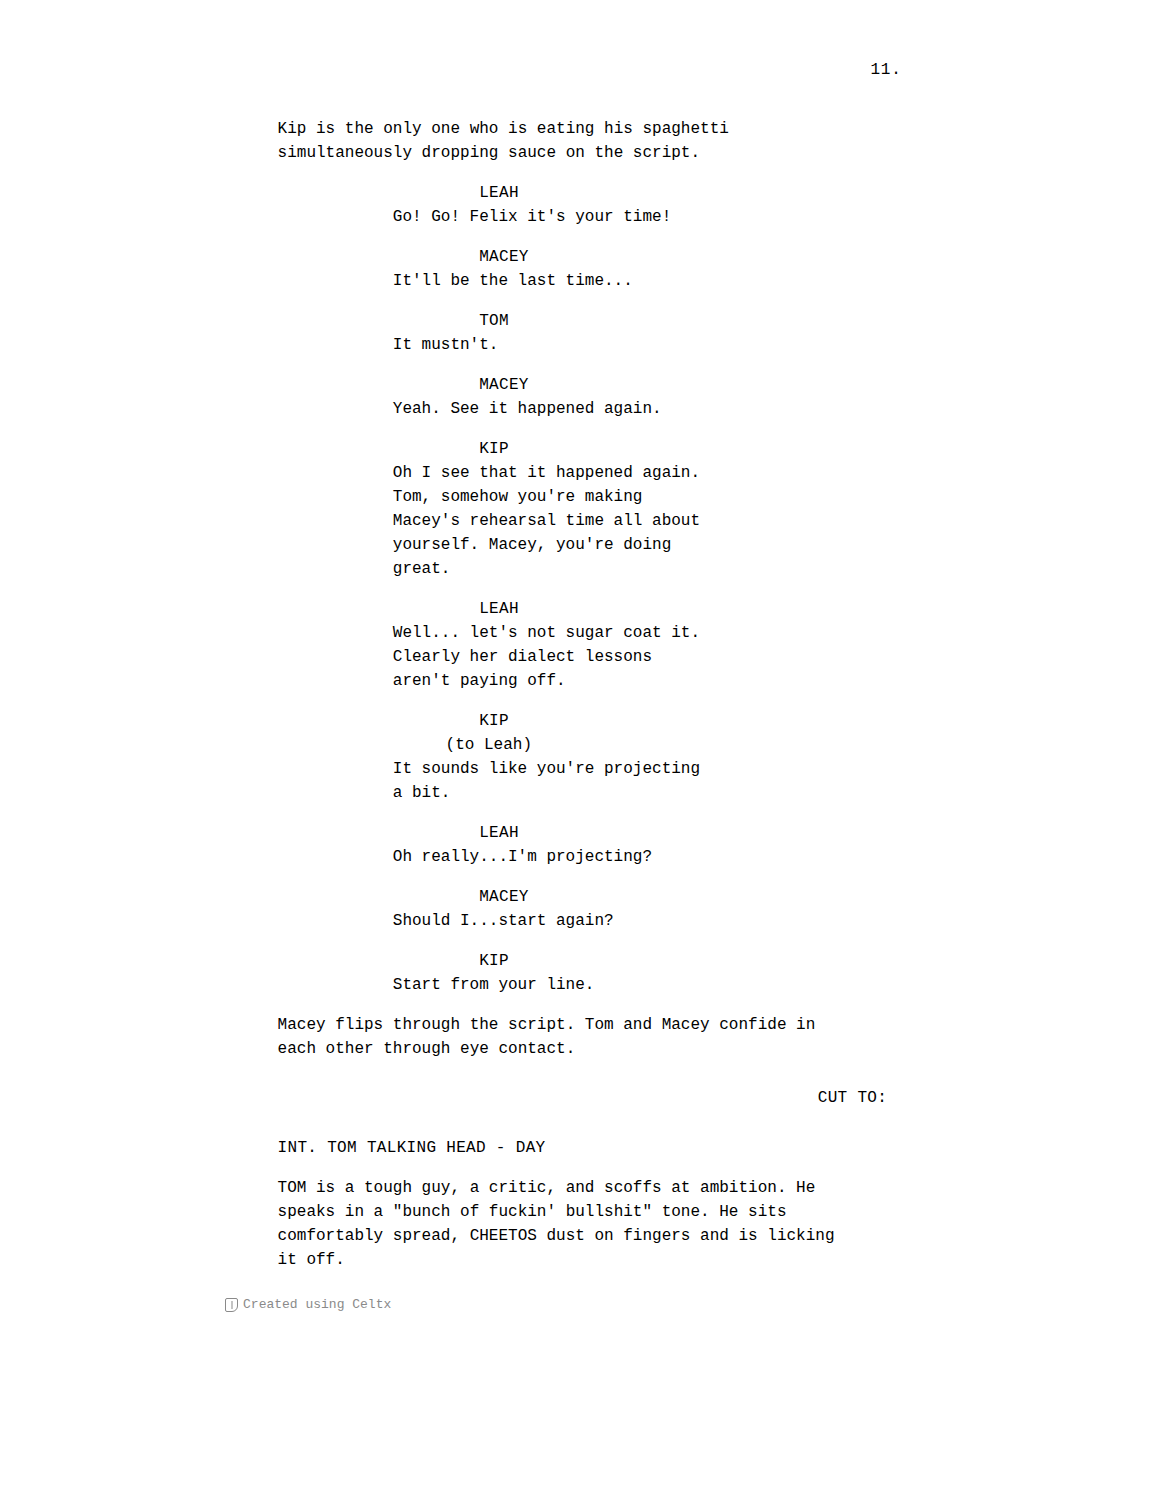11.
Kip is the only one who is eating his spaghetti simultaneously dropping sauce on the script.
LEAH
Go! Go! Felix it's your time!
MACEY
It'll be the last time...
TOM
It mustn't.
MACEY
Yeah. See it happened again.
KIP
Oh I see that it happened again. Tom, somehow you're making Macey's rehearsal time all about yourself. Macey, you're doing great.
LEAH
Well... let's not sugar coat it. Clearly her dialect lessons aren't paying off.
KIP
(to Leah)
It sounds like you're projecting a bit.
LEAH
Oh really...I'm projecting?
MACEY
Should I...start again?
KIP
Start from your line.
Macey flips through the script. Tom and Macey confide in each other through eye contact.
CUT TO:
INT. TOM TALKING HEAD - DAY
TOM is a tough guy, a critic, and scoffs at ambition. He speaks in a "bunch of fuckin' bullshit" tone. He sits comfortably spread, CHEETOS dust on fingers and is licking it off.
Created using Celtx